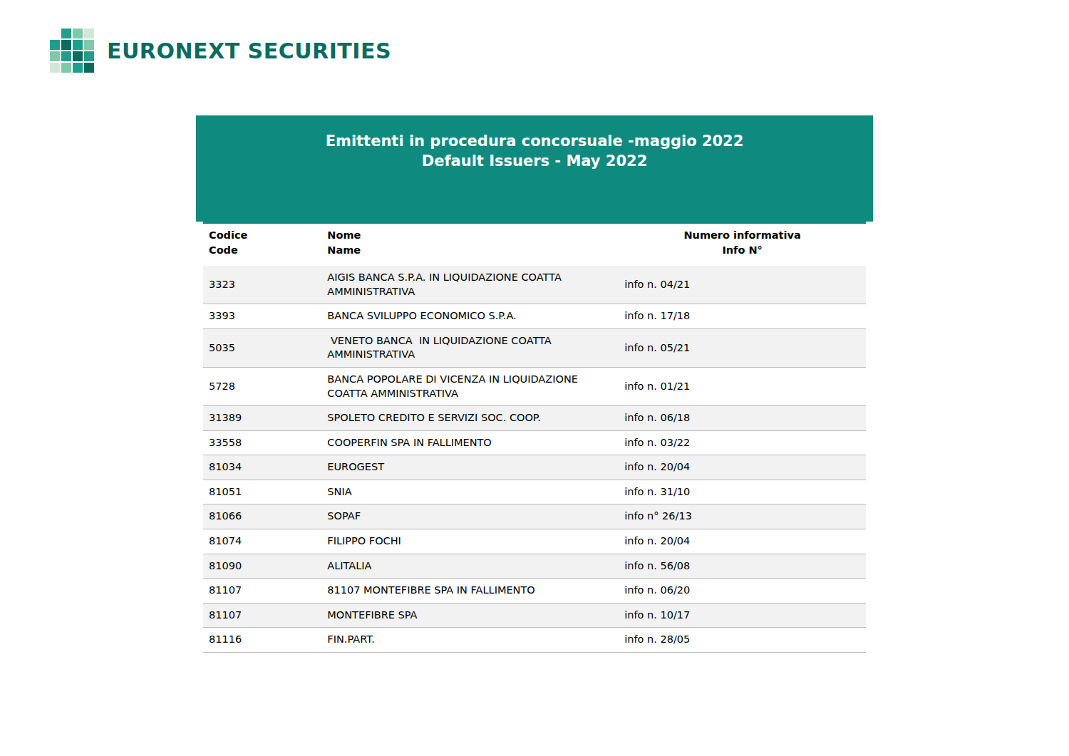EURONEXT SECURITIES
Emittenti in procedura concorsuale -maggio 2022
Default Issuers - May 2022
| Codice Code | Nome Name | Numero informativa Info N° |
| --- | --- | --- |
| 3323 | AIGIS BANCA S.P.A. IN LIQUIDAZIONE COATTA AMMINISTRATIVA | info n. 04/21 |
| 3393 | BANCA SVILUPPO ECONOMICO S.P.A. | info n. 17/18 |
| 5035 | VENETO BANCA IN LIQUIDAZIONE COATTA AMMINISTRATIVA | info n. 05/21 |
| 5728 | BANCA POPOLARE DI VICENZA IN LIQUIDAZIONE COATTA AMMINISTRATIVA | info n. 01/21 |
| 31389 | SPOLETO CREDITO E SERVIZI SOC. COOP. | info n. 06/18 |
| 33558 | COOPERFIN SPA IN FALLIMENTO | info n. 03/22 |
| 81034 | EUROGEST | info n. 20/04 |
| 81051 | SNIA | info n. 31/10 |
| 81066 | SOPAF | info n° 26/13 |
| 81074 | FILIPPO FOCHI | info n. 20/04 |
| 81090 | ALITALIA | info n. 56/08 |
| 81107 | 81107 MONTEFIBRE SPA IN FALLIMENTO | info n. 06/20 |
| 81107 | MONTEFIBRE SPA | info n. 10/17 |
| 81116 | FIN.PART. | info n. 28/05 |